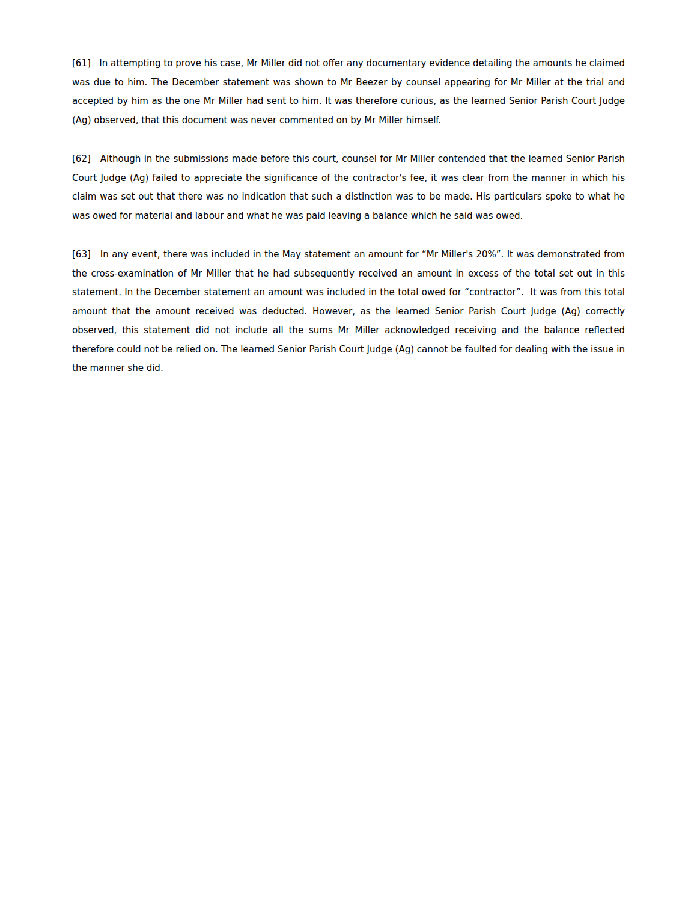[61] In attempting to prove his case, Mr Miller did not offer any documentary evidence detailing the amounts he claimed was due to him. The December statement was shown to Mr Beezer by counsel appearing for Mr Miller at the trial and accepted by him as the one Mr Miller had sent to him. It was therefore curious, as the learned Senior Parish Court Judge (Ag) observed, that this document was never commented on by Mr Miller himself.
[62] Although in the submissions made before this court, counsel for Mr Miller contended that the learned Senior Parish Court Judge (Ag) failed to appreciate the significance of the contractor's fee, it was clear from the manner in which his claim was set out that there was no indication that such a distinction was to be made. His particulars spoke to what he was owed for material and labour and what he was paid leaving a balance which he said was owed.
[63] In any event, there was included in the May statement an amount for “Mr Miller's 20%”. It was demonstrated from the cross-examination of Mr Miller that he had subsequently received an amount in excess of the total set out in this statement. In the December statement an amount was included in the total owed for “contractor”. It was from this total amount that the amount received was deducted. However, as the learned Senior Parish Court Judge (Ag) correctly observed, this statement did not include all the sums Mr Miller acknowledged receiving and the balance reflected therefore could not be relied on. The learned Senior Parish Court Judge (Ag) cannot be faulted for dealing with the issue in the manner she did.